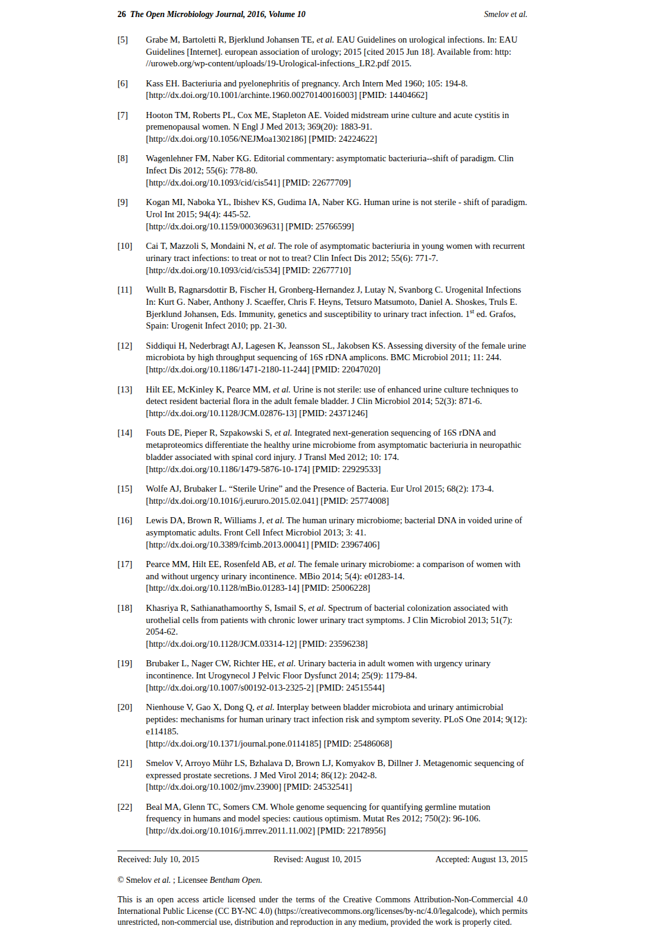26 The Open Microbiology Journal, 2016, Volume 10
Smelov et al.
[5] Grabe M, Bartoletti R, Bjerklund Johansen TE, et al. EAU Guidelines on urological infections. In: EAU Guidelines [Internet]. european association of urology; 2015 [cited 2015 Jun 18]. Available from: http: //uroweb.org/wp-content/uploads/19-Urological-infections_LR2.pdf 2015.
[6] Kass EH. Bacteriuria and pyelonephritis of pregnancy. Arch Intern Med 1960; 105: 194-8. [http://dx.doi.org/10.1001/archinte.1960.00270140016003] [PMID: 14404662]
[7] Hooton TM, Roberts PL, Cox ME, Stapleton AE. Voided midstream urine culture and acute cystitis in premenopausal women. N Engl J Med 2013; 369(20): 1883-91. [http://dx.doi.org/10.1056/NEJMoa1302186] [PMID: 24224622]
[8] Wagenlehner FM, Naber KG. Editorial commentary: asymptomatic bacteriuria--shift of paradigm. Clin Infect Dis 2012; 55(6): 778-80. [http://dx.doi.org/10.1093/cid/cis541] [PMID: 22677709]
[9] Kogan MI, Naboka YL, Ibishev KS, Gudima IA, Naber KG. Human urine is not sterile - shift of paradigm. Urol Int 2015; 94(4): 445-52. [http://dx.doi.org/10.1159/000369631] [PMID: 25766599]
[10] Cai T, Mazzoli S, Mondaini N, et al. The role of asymptomatic bacteriuria in young women with recurrent urinary tract infections: to treat or not to treat? Clin Infect Dis 2012; 55(6): 771-7. [http://dx.doi.org/10.1093/cid/cis534] [PMID: 22677710]
[11] Wullt B, Ragnarsdottir B, Fischer H, Gronberg-Hernandez J, Lutay N, Svanborg C. Urogenital Infections In: Kurt G. Naber, Anthony J. Scaeffer, Chris F. Heyns, Tetsuro Matsumoto, Daniel A. Shoskes, Truls E. Bjerklund Johansen, Eds. Immunity, genetics and susceptibility to urinary tract infection. 1st ed. Grafos, Spain: Urogenit Infect 2010; pp. 21-30.
[12] Siddiqui H, Nederbragt AJ, Lagesen K, Jeansson SL, Jakobsen KS. Assessing diversity of the female urine microbiota by high throughput sequencing of 16S rDNA amplicons. BMC Microbiol 2011; 11: 244. [http://dx.doi.org/10.1186/1471-2180-11-244] [PMID: 22047020]
[13] Hilt EE, McKinley K, Pearce MM, et al. Urine is not sterile: use of enhanced urine culture techniques to detect resident bacterial flora in the adult female bladder. J Clin Microbiol 2014; 52(3): 871-6. [http://dx.doi.org/10.1128/JCM.02876-13] [PMID: 24371246]
[14] Fouts DE, Pieper R, Szpakowski S, et al. Integrated next-generation sequencing of 16S rDNA and metaproteomics differentiate the healthy urine microbiome from asymptomatic bacteriuria in neuropathic bladder associated with spinal cord injury. J Transl Med 2012; 10: 174. [http://dx.doi.org/10.1186/1479-5876-10-174] [PMID: 22929533]
[15] Wolfe AJ, Brubaker L. “Sterile Urine” and the Presence of Bacteria. Eur Urol 2015; 68(2): 173-4. [http://dx.doi.org/10.1016/j.eururo.2015.02.041] [PMID: 25774008]
[16] Lewis DA, Brown R, Williams J, et al. The human urinary microbiome; bacterial DNA in voided urine of asymptomatic adults. Front Cell Infect Microbiol 2013; 3: 41. [http://dx.doi.org/10.3389/fcimb.2013.00041] [PMID: 23967406]
[17] Pearce MM, Hilt EE, Rosenfeld AB, et al. The female urinary microbiome: a comparison of women with and without urgency urinary incontinence. MBio 2014; 5(4): e01283-14. [http://dx.doi.org/10.1128/mBio.01283-14] [PMID: 25006228]
[18] Khasriya R, Sathianathamoorthy S, Ismail S, et al. Spectrum of bacterial colonization associated with urothelial cells from patients with chronic lower urinary tract symptoms. J Clin Microbiol 2013; 51(7): 2054-62. [http://dx.doi.org/10.1128/JCM.03314-12] [PMID: 23596238]
[19] Brubaker L, Nager CW, Richter HE, et al. Urinary bacteria in adult women with urgency urinary incontinence. Int Urogynecol J Pelvic Floor Dysfunct 2014; 25(9): 1179-84. [http://dx.doi.org/10.1007/s00192-013-2325-2] [PMID: 24515544]
[20] Nienhouse V, Gao X, Dong Q, et al. Interplay between bladder microbiota and urinary antimicrobial peptides: mechanisms for human urinary tract infection risk and symptom severity. PLoS One 2014; 9(12): e114185. [http://dx.doi.org/10.1371/journal.pone.0114185] [PMID: 25486068]
[21] Smelov V, Arroyo Mühr LS, Bzhalava D, Brown LJ, Komyakov B, Dillner J. Metagenomic sequencing of expressed prostate secretions. J Med Virol 2014; 86(12): 2042-8. [http://dx.doi.org/10.1002/jmv.23900] [PMID: 24532541]
[22] Beal MA, Glenn TC, Somers CM. Whole genome sequencing for quantifying germline mutation frequency in humans and model species: cautious optimism. Mutat Res 2012; 750(2): 96-106. [http://dx.doi.org/10.1016/j.mrrev.2011.11.002] [PMID: 22178956]
Received: July 10, 2015 Revised: August 10, 2015 Accepted: August 13, 2015
© Smelov et al. ; Licensee Bentham Open.
This is an open access article licensed under the terms of the Creative Commons Attribution-Non-Commercial 4.0 International Public License (CC BY-NC 4.0) (https://creativecommons.org/licenses/by-nc/4.0/legalcode), which permits unrestricted, non-commercial use, distribution and reproduction in any medium, provided the work is properly cited.